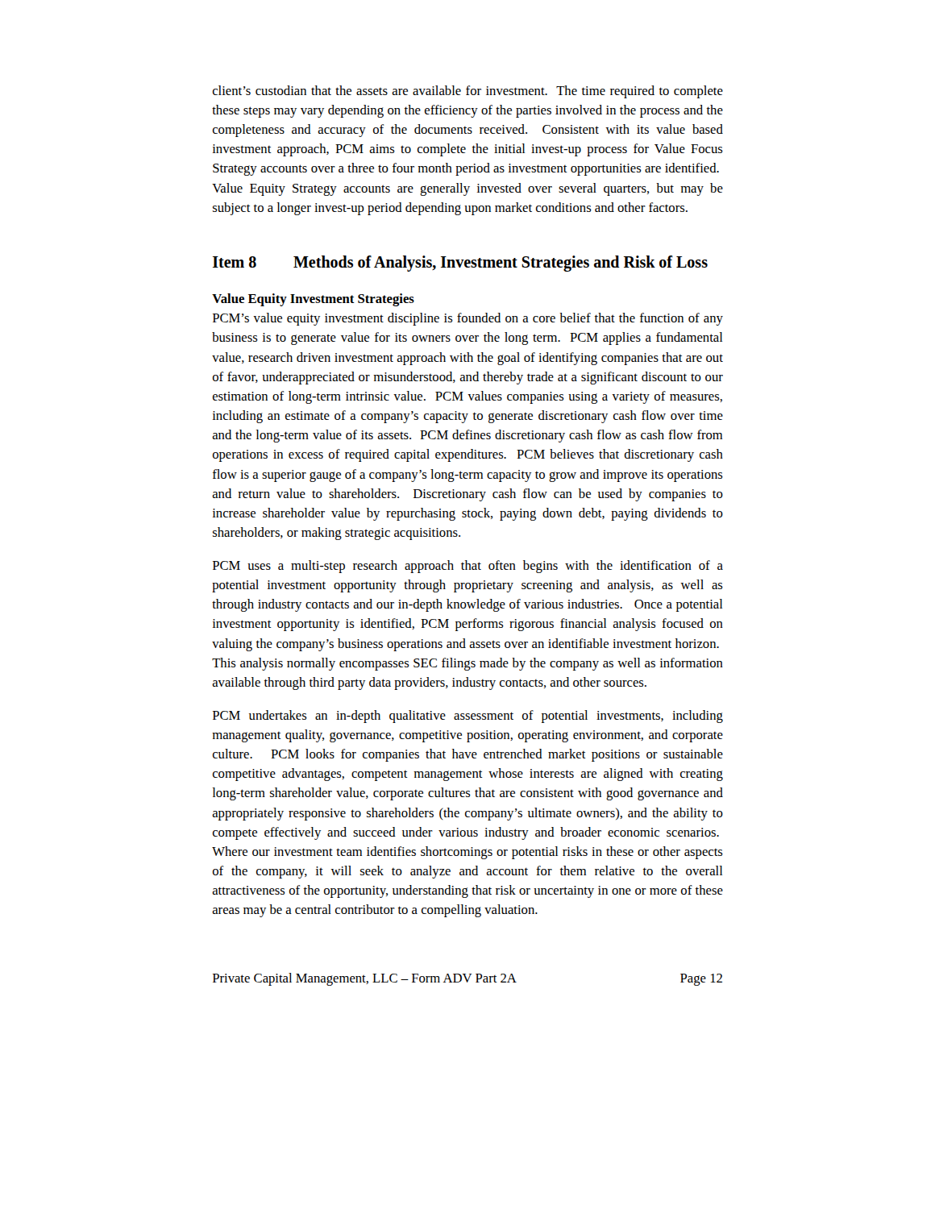client’s custodian that the assets are available for investment. The time required to complete these steps may vary depending on the efficiency of the parties involved in the process and the completeness and accuracy of the documents received. Consistent with its value based investment approach, PCM aims to complete the initial invest-up process for Value Focus Strategy accounts over a three to four month period as investment opportunities are identified. Value Equity Strategy accounts are generally invested over several quarters, but may be subject to a longer invest-up period depending upon market conditions and other factors.
Item 8 Methods of Analysis, Investment Strategies and Risk of Loss
Value Equity Investment Strategies
PCM’s value equity investment discipline is founded on a core belief that the function of any business is to generate value for its owners over the long term. PCM applies a fundamental value, research driven investment approach with the goal of identifying companies that are out of favor, underappreciated or misunderstood, and thereby trade at a significant discount to our estimation of long-term intrinsic value. PCM values companies using a variety of measures, including an estimate of a company’s capacity to generate discretionary cash flow over time and the long-term value of its assets. PCM defines discretionary cash flow as cash flow from operations in excess of required capital expenditures. PCM believes that discretionary cash flow is a superior gauge of a company’s long-term capacity to grow and improve its operations and return value to shareholders. Discretionary cash flow can be used by companies to increase shareholder value by repurchasing stock, paying down debt, paying dividends to shareholders, or making strategic acquisitions.
PCM uses a multi-step research approach that often begins with the identification of a potential investment opportunity through proprietary screening and analysis, as well as through industry contacts and our in-depth knowledge of various industries. Once a potential investment opportunity is identified, PCM performs rigorous financial analysis focused on valuing the company’s business operations and assets over an identifiable investment horizon. This analysis normally encompasses SEC filings made by the company as well as information available through third party data providers, industry contacts, and other sources.
PCM undertakes an in-depth qualitative assessment of potential investments, including management quality, governance, competitive position, operating environment, and corporate culture. PCM looks for companies that have entrenched market positions or sustainable competitive advantages, competent management whose interests are aligned with creating long-term shareholder value, corporate cultures that are consistent with good governance and appropriately responsive to shareholders (the company’s ultimate owners), and the ability to compete effectively and succeed under various industry and broader economic scenarios. Where our investment team identifies shortcomings or potential risks in these or other aspects of the company, it will seek to analyze and account for them relative to the overall attractiveness of the opportunity, understanding that risk or uncertainty in one or more of these areas may be a central contributor to a compelling valuation.
Private Capital Management, LLC – Form ADV Part 2A Page 12